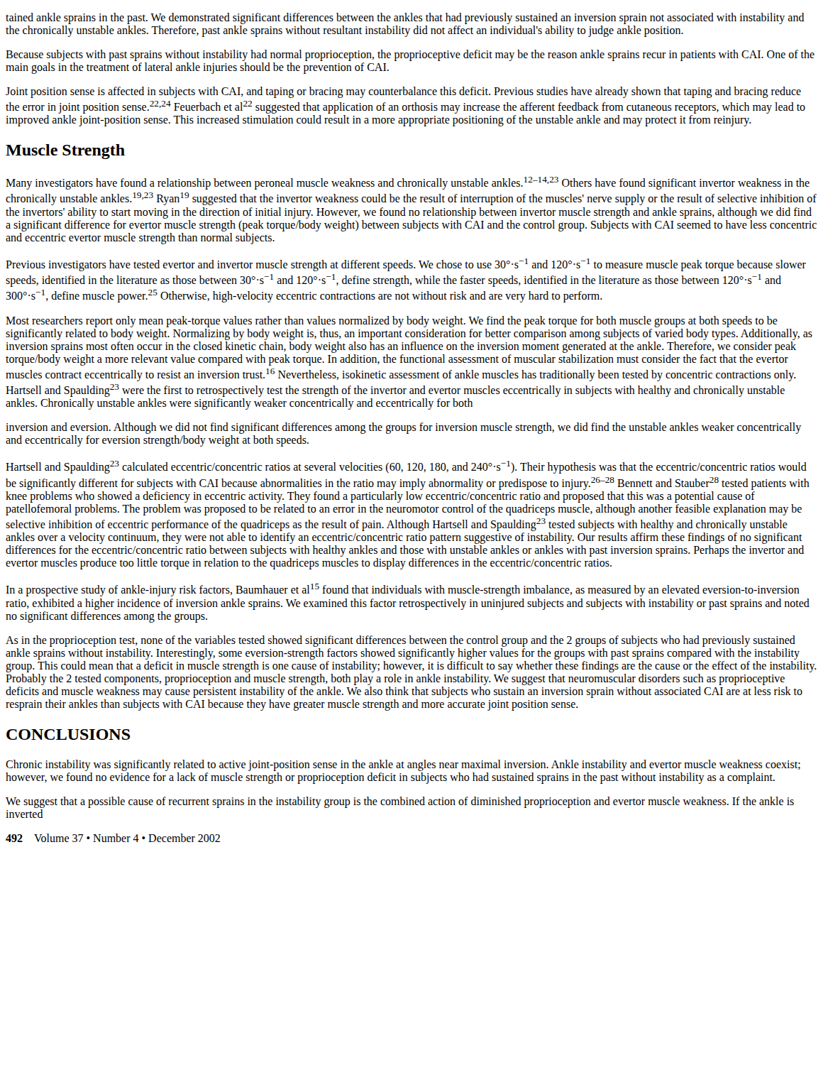tained ankle sprains in the past. We demonstrated significant differences between the ankles that had previously sustained an inversion sprain not associated with instability and the chronically unstable ankles. Therefore, past ankle sprains without resultant instability did not affect an individual's ability to judge ankle position.
Because subjects with past sprains without instability had normal proprioception, the proprioceptive deficit may be the reason ankle sprains recur in patients with CAI. One of the main goals in the treatment of lateral ankle injuries should be the prevention of CAI.
Joint position sense is affected in subjects with CAI, and taping or bracing may counterbalance this deficit. Previous studies have already shown that taping and bracing reduce the error in joint position sense.22,24 Feuerbach et al22 suggested that application of an orthosis may increase the afferent feedback from cutaneous receptors, which may lead to improved ankle joint-position sense. This increased stimulation could result in a more appropriate positioning of the unstable ankle and may protect it from reinjury.
Muscle Strength
Many investigators have found a relationship between peroneal muscle weakness and chronically unstable ankles.12–14,23 Others have found significant invertor weakness in the chronically unstable ankles.19,23 Ryan19 suggested that the invertor weakness could be the result of interruption of the muscles' nerve supply or the result of selective inhibition of the invertors' ability to start moving in the direction of initial injury. However, we found no relationship between invertor muscle strength and ankle sprains, although we did find a significant difference for evertor muscle strength (peak torque/body weight) between subjects with CAI and the control group. Subjects with CAI seemed to have less concentric and eccentric evertor muscle strength than normal subjects.
Previous investigators have tested evertor and invertor muscle strength at different speeds. We chose to use 30°·s−1 and 120°·s−1 to measure muscle peak torque because slower speeds, identified in the literature as those between 30°·s−1 and 120°·s−1, define strength, while the faster speeds, identified in the literature as those between 120°·s−1 and 300°·s−1, define muscle power.25 Otherwise, high-velocity eccentric contractions are not without risk and are very hard to perform.
Most researchers report only mean peak-torque values rather than values normalized by body weight. We find the peak torque for both muscle groups at both speeds to be significantly related to body weight. Normalizing by body weight is, thus, an important consideration for better comparison among subjects of varied body types. Additionally, as inversion sprains most often occur in the closed kinetic chain, body weight also has an influence on the inversion moment generated at the ankle. Therefore, we consider peak torque/body weight a more relevant value compared with peak torque. In addition, the functional assessment of muscular stabilization must consider the fact that the evertor muscles contract eccentrically to resist an inversion trust.16 Nevertheless, isokinetic assessment of ankle muscles has traditionally been tested by concentric contractions only. Hartsell and Spaulding23 were the first to retrospectively test the strength of the invertor and evertor muscles eccentrically in subjects with healthy and chronically unstable ankles. Chronically unstable ankles were significantly weaker concentrically and eccentrically for both
inversion and eversion. Although we did not find significant differences among the groups for inversion muscle strength, we did find the unstable ankles weaker concentrically and eccentrically for eversion strength/body weight at both speeds.
Hartsell and Spaulding23 calculated eccentric/concentric ratios at several velocities (60, 120, 180, and 240°·s−1). Their hypothesis was that the eccentric/concentric ratios would be significantly different for subjects with CAI because abnormalities in the ratio may imply abnormality or predispose to injury.26–28 Bennett and Stauber28 tested patients with knee problems who showed a deficiency in eccentric activity. They found a particularly low eccentric/concentric ratio and proposed that this was a potential cause of patellofemoral problems. The problem was proposed to be related to an error in the neuromotor control of the quadriceps muscle, although another feasible explanation may be selective inhibition of eccentric performance of the quadriceps as the result of pain. Although Hartsell and Spaulding23 tested subjects with healthy and chronically unstable ankles over a velocity continuum, they were not able to identify an eccentric/concentric ratio pattern suggestive of instability. Our results affirm these findings of no significant differences for the eccentric/concentric ratio between subjects with healthy ankles and those with unstable ankles or ankles with past inversion sprains. Perhaps the invertor and evertor muscles produce too little torque in relation to the quadriceps muscles to display differences in the eccentric/concentric ratios.
In a prospective study of ankle-injury risk factors, Baumhauer et al15 found that individuals with muscle-strength imbalance, as measured by an elevated eversion-to-inversion ratio, exhibited a higher incidence of inversion ankle sprains. We examined this factor retrospectively in uninjured subjects and subjects with instability or past sprains and noted no significant differences among the groups.
As in the proprioception test, none of the variables tested showed significant differences between the control group and the 2 groups of subjects who had previously sustained ankle sprains without instability. Interestingly, some eversion-strength factors showed significantly higher values for the groups with past sprains compared with the instability group. This could mean that a deficit in muscle strength is one cause of instability; however, it is difficult to say whether these findings are the cause or the effect of the instability. Probably the 2 tested components, proprioception and muscle strength, both play a role in ankle instability. We suggest that neuromuscular disorders such as proprioceptive deficits and muscle weakness may cause persistent instability of the ankle. We also think that subjects who sustain an inversion sprain without associated CAI are at less risk to resprain their ankles than subjects with CAI because they have greater muscle strength and more accurate joint position sense.
CONCLUSIONS
Chronic instability was significantly related to active joint-position sense in the ankle at angles near maximal inversion. Ankle instability and evertor muscle weakness coexist; however, we found no evidence for a lack of muscle strength or proprioception deficit in subjects who had sustained sprains in the past without instability as a complaint.
We suggest that a possible cause of recurrent sprains in the instability group is the combined action of diminished proprioception and evertor muscle weakness. If the ankle is inverted
492 Volume 37 • Number 4 • December 2002